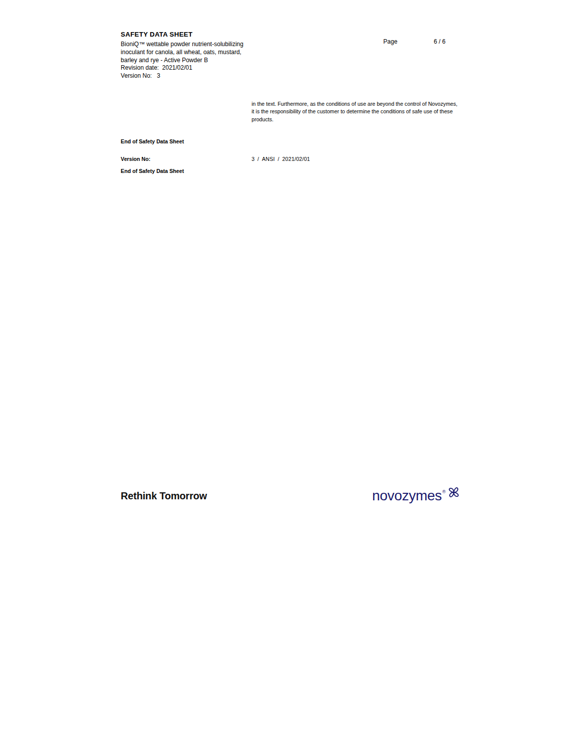SAFETY DATA SHEET
BioniQ™ wettable powder nutrient-solubilizing
inoculant for canola, all wheat, oats, mustard,
barley and rye - Active Powder B
Revision date: 2021/02/01
Version No: 3
Page 6 / 6
in the text. Furthermore, as the conditions of use are beyond the control of Novozymes, it is the responsibility of the customer to determine the conditions of safe use of these products.
End of Safety Data Sheet
Version No: End of Safety Data Sheet
3/ANSI/2021/02/01
Rethink Tomorrow
novozymes®